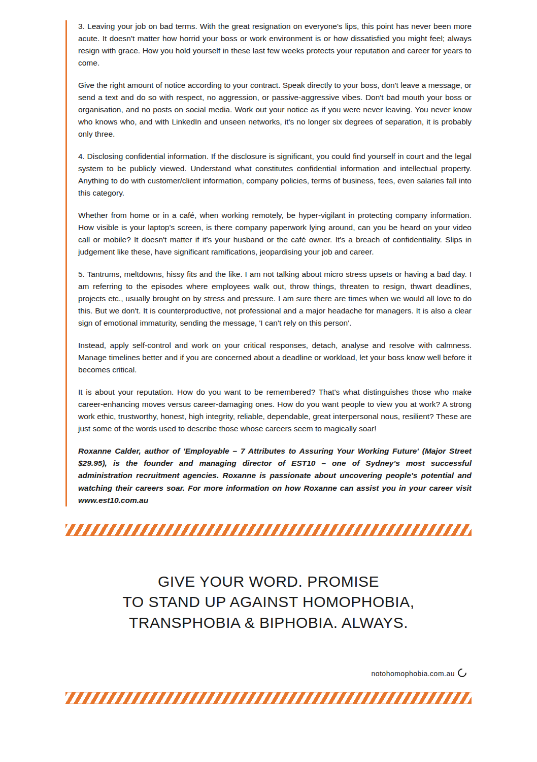3. Leaving your job on bad terms. With the great resignation on everyone's lips, this point has never been more acute. It doesn't matter how horrid your boss or work environment is or how dissatisfied you might feel; always resign with grace. How you hold yourself in these last few weeks protects your reputation and career for years to come.
Give the right amount of notice according to your contract. Speak directly to your boss, don't leave a message, or send a text and do so with respect, no aggression, or passive-aggressive vibes. Don't bad mouth your boss or organisation, and no posts on social media. Work out your notice as if you were never leaving. You never know who knows who, and with LinkedIn and unseen networks, it's no longer six degrees of separation, it is probably only three.
4. Disclosing confidential information. If the disclosure is significant, you could find yourself in court and the legal system to be publicly viewed. Understand what constitutes confidential information and intellectual property. Anything to do with customer/client information, company policies, terms of business, fees, even salaries fall into this category.
Whether from home or in a café, when working remotely, be hyper-vigilant in protecting company information. How visible is your laptop's screen, is there company paperwork lying around, can you be heard on your video call or mobile? It doesn't matter if it's your husband or the café owner. It's a breach of confidentiality. Slips in judgement like these, have significant ramifications, jeopardising your job and career.
5. Tantrums, meltdowns, hissy fits and the like. I am not talking about micro stress upsets or having a bad day. I am referring to the episodes where employees walk out, throw things, threaten to resign, thwart deadlines, projects etc., usually brought on by stress and pressure. I am sure there are times when we would all love to do this. But we don't. It is counterproductive, not professional and a major headache for managers. It is also a clear sign of emotional immaturity, sending the message, 'I can't rely on this person'.
Instead, apply self-control and work on your critical responses, detach, analyse and resolve with calmness. Manage timelines better and if you are concerned about a deadline or workload, let your boss know well before it becomes critical.
It is about your reputation. How do you want to be remembered? That's what distinguishes those who make career-enhancing moves versus career-damaging ones. How do you want people to view you at work? A strong work ethic, trustworthy, honest, high integrity, reliable, dependable, great interpersonal nous, resilient? These are just some of the words used to describe those whose careers seem to magically soar!
Roxanne Calder, author of 'Employable – 7 Attributes to Assuring Your Working Future' (Major Street $29.95), is the founder and managing director of EST10 – one of Sydney's most successful administration recruitment agencies. Roxanne is passionate about uncovering people's potential and watching their careers soar. For more information on how Roxanne can assist you in your career visit www.est10.com.au
GIVE YOUR WORD. PROMISE
TO STAND UP AGAINST HOMOPHOBIA,
TRANSPHOBIA & BIPHOBIA. ALWAYS.
notohomophobia.com.au